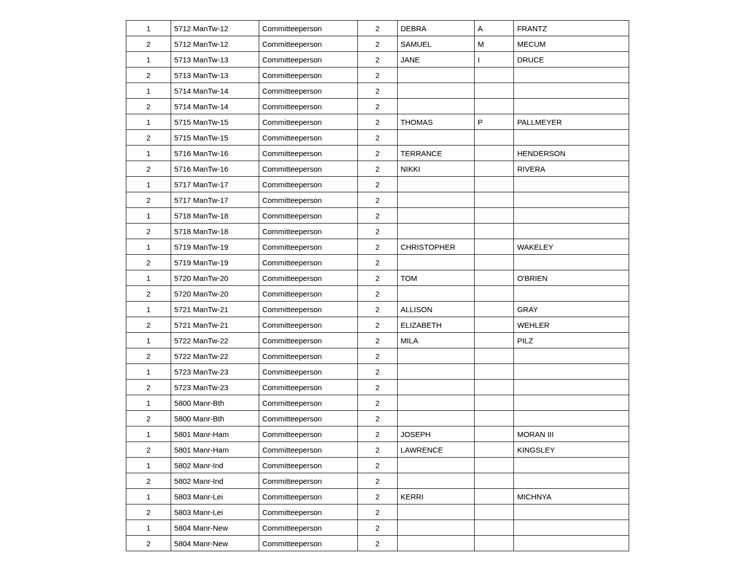| 1 | 5712 ManTw-12 | Committeeperson | 2 | DEBRA | A | FRANTZ |
| 2 | 5712 ManTw-12 | Committeeperson | 2 | SAMUEL | M | MECUM |
| 1 | 5713 ManTw-13 | Committeeperson | 2 | JANE | I | DRUCE |
| 2 | 5713 ManTw-13 | Committeeperson | 2 | | | |
| 1 | 5714 ManTw-14 | Committeeperson | 2 | | | |
| 2 | 5714 ManTw-14 | Committeeperson | 2 | | | |
| 1 | 5715 ManTw-15 | Committeeperson | 2 | THOMAS | P | PALLMEYER |
| 2 | 5715 ManTw-15 | Committeeperson | 2 | | | |
| 1 | 5716 ManTw-16 | Committeeperson | 2 | TERRANCE | | HENDERSON |
| 2 | 5716 ManTw-16 | Committeeperson | 2 | NIKKI | | RIVERA |
| 1 | 5717 ManTw-17 | Committeeperson | 2 | | | |
| 2 | 5717 ManTw-17 | Committeeperson | 2 | | | |
| 1 | 5718 ManTw-18 | Committeeperson | 2 | | | |
| 2 | 5718 ManTw-18 | Committeeperson | 2 | | | |
| 1 | 5719 ManTw-19 | Committeeperson | 2 | CHRISTOPHER | | WAKELEY |
| 2 | 5719 ManTw-19 | Committeeperson | 2 | | | |
| 1 | 5720 ManTw-20 | Committeeperson | 2 | TOM | | O'BRIEN |
| 2 | 5720 ManTw-20 | Committeeperson | 2 | | | |
| 1 | 5721 ManTw-21 | Committeeperson | 2 | ALLISON | | GRAY |
| 2 | 5721 ManTw-21 | Committeeperson | 2 | ELIZABETH | | WEHLER |
| 1 | 5722 ManTw-22 | Committeeperson | 2 | MILA | | PILZ |
| 2 | 5722 ManTw-22 | Committeeperson | 2 | | | |
| 1 | 5723 ManTw-23 | Committeeperson | 2 | | | |
| 2 | 5723 ManTw-23 | Committeeperson | 2 | | | |
| 1 | 5800 Manr-Bth | Committeeperson | 2 | | | |
| 2 | 5800 Manr-Bth | Committeeperson | 2 | | | |
| 1 | 5801 Manr-Ham | Committeeperson | 2 | JOSEPH | | MORAN III |
| 2 | 5801 Manr-Ham | Committeeperson | 2 | LAWRENCE | | KINGSLEY |
| 1 | 5802 Manr-Ind | Committeeperson | 2 | | | |
| 2 | 5802 Manr-Ind | Committeeperson | 2 | | | |
| 1 | 5803 Manr-Lei | Committeeperson | 2 | KERRI | | MICHNYA |
| 2 | 5803 Manr-Lei | Committeeperson | 2 | | | |
| 1 | 5804 Manr-New | Committeeperson | 2 | | | |
| 2 | 5804 Manr-New | Committeeperson | 2 | | | |